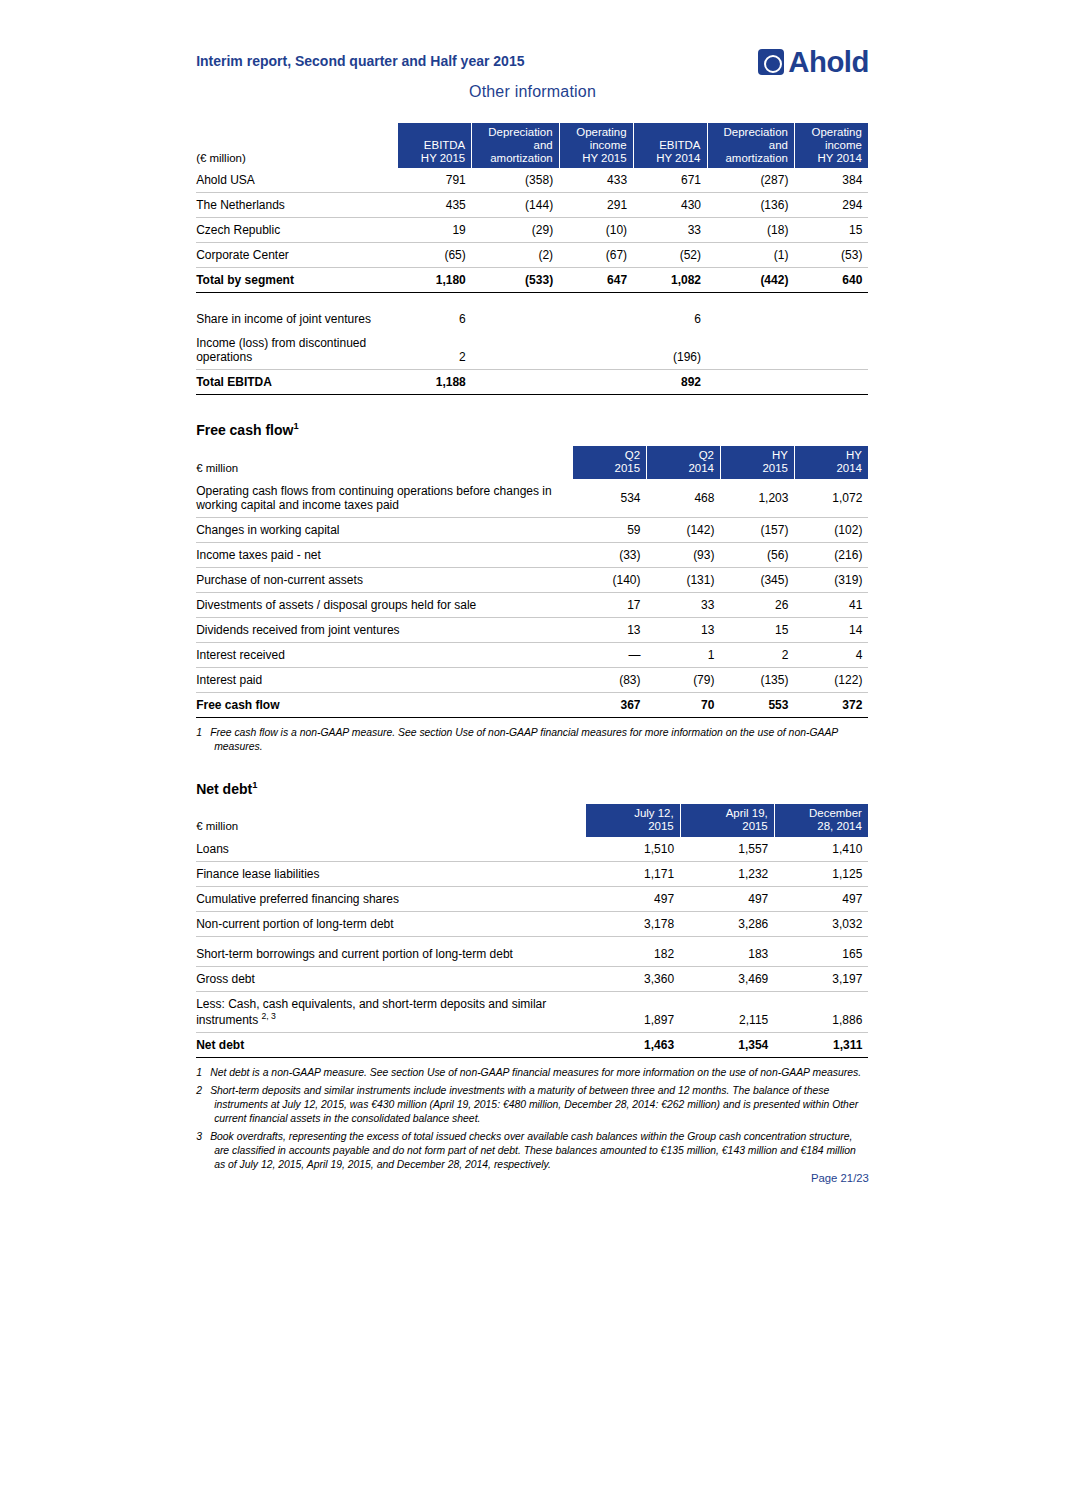Interim report, Second quarter and Half year 2015
Ahold
Other information
| (€ million) | EBITDA HY 2015 | Depreciation and amortization | Operating income HY 2015 | EBITDA HY 2014 | Depreciation and amortization | Operating income HY 2014 |
| --- | --- | --- | --- | --- | --- | --- |
| Ahold USA | 791 | (358) | 433 | 671 | (287) | 384 |
| The Netherlands | 435 | (144) | 291 | 430 | (136) | 294 |
| Czech Republic | 19 | (29) | (10) | 33 | (18) | 15 |
| Corporate Center | (65) | (2) | (67) | (52) | (1) | (53) |
| Total by segment | 1,180 | (533) | 647 | 1,082 | (442) | 640 |
| Share in income of joint ventures | 6 | | | 6 | | |
| Income (loss) from discontinued operations | 2 | | | (196) | | |
| Total EBITDA | 1,188 | | | 892 | | |
Free cash flow1
| € million | Q2 2015 | Q2 2014 | HY 2015 | HY 2014 |
| --- | --- | --- | --- | --- |
| Operating cash flows from continuing operations before changes in working capital and income taxes paid | 534 | 468 | 1,203 | 1,072 |
| Changes in working capital | 59 | (142) | (157) | (102) |
| Income taxes paid - net | (33) | (93) | (56) | (216) |
| Purchase of non-current assets | (140) | (131) | (345) | (319) |
| Divestments of assets / disposal groups held for sale | 17 | 33 | 26 | 41 |
| Dividends received from joint ventures | 13 | 13 | 15 | 14 |
| Interest received | — | 1 | 2 | 4 |
| Interest paid | (83) | (79) | (135) | (122) |
| Free cash flow | 367 | 70 | 553 | 372 |
1 Free cash flow is a non-GAAP measure. See section Use of non-GAAP financial measures for more information on the use of non-GAAP measures.
Net debt1
| € million | July 12, 2015 | April 19, 2015 | December 28, 2014 |
| --- | --- | --- | --- |
| Loans | 1,510 | 1,557 | 1,410 |
| Finance lease liabilities | 1,171 | 1,232 | 1,125 |
| Cumulative preferred financing shares | 497 | 497 | 497 |
| Non-current portion of long-term debt | 3,178 | 3,286 | 3,032 |
| Short-term borrowings and current portion of long-term debt | 182 | 183 | 165 |
| Gross debt | 3,360 | 3,469 | 3,197 |
| Less: Cash, cash equivalents, and short-term deposits and similar instruments 2, 3 | 1,897 | 2,115 | 1,886 |
| Net debt | 1,463 | 1,354 | 1,311 |
1 Net debt is a non-GAAP measure. See section Use of non-GAAP financial measures for more information on the use of non-GAAP measures.
2 Short-term deposits and similar instruments include investments with a maturity of between three and 12 months. The balance of these instruments at July 12, 2015, was €430 million (April 19, 2015: €480 million, December 28, 2014: €262 million) and is presented within Other current financial assets in the consolidated balance sheet.
3 Book overdrafts, representing the excess of total issued checks over available cash balances within the Group cash concentration structure, are classified in accounts payable and do not form part of net debt. These balances amounted to €135 million, €143 million and €184 million as of July 12, 2015, April 19, 2015, and December 28, 2014, respectively.
Page 21/23